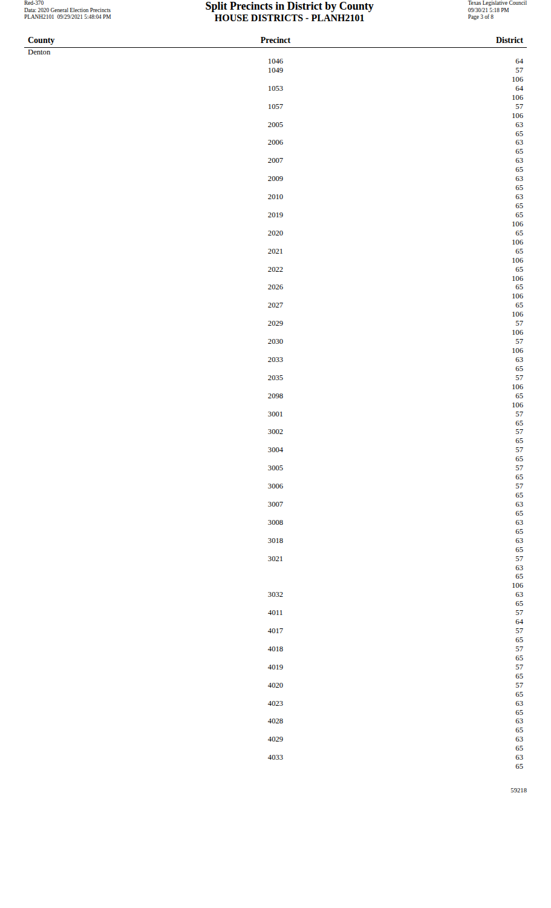Red-370
Data: 2020 General Election Precincts
PLANH2101 09/29/2021 5:48:04 PM
Split Precincts in District by County
HOUSE DISTRICTS - PLANH2101
Texas Legislative Council
09/30/21 5:18 PM
Page 3 of 8
| County | Precinct | District |
| --- | --- | --- |
| Denton | | |
| | 1046 | 64 |
| | 1049 | 57 |
| | | 106 |
| | 1053 | 64 |
| | | 106 |
| | 1057 | 57 |
| | | 106 |
| | 2005 | 63 |
| | | 65 |
| | 2006 | 63 |
| | | 65 |
| | 2007 | 63 |
| | | 65 |
| | 2009 | 63 |
| | | 65 |
| | 2010 | 63 |
| | | 65 |
| | 2019 | 65 |
| | | 106 |
| | 2020 | 65 |
| | | 106 |
| | 2021 | 65 |
| | | 106 |
| | 2022 | 65 |
| | | 106 |
| | 2026 | 65 |
| | | 106 |
| | 2027 | 65 |
| | | 106 |
| | 2029 | 57 |
| | | 106 |
| | 2030 | 57 |
| | | 106 |
| | 2033 | 63 |
| | | 65 |
| | 2035 | 57 |
| | | 106 |
| | 2098 | 65 |
| | | 106 |
| | 3001 | 57 |
| | | 65 |
| | 3002 | 57 |
| | | 65 |
| | 3004 | 57 |
| | | 65 |
| | 3005 | 57 |
| | | 65 |
| | 3006 | 57 |
| | | 65 |
| | 3007 | 63 |
| | | 65 |
| | 3008 | 63 |
| | | 65 |
| | 3018 | 63 |
| | | 65 |
| | 3021 | 57 |
| | | 63 |
| | | 65 |
| | | 106 |
| | 3032 | 63 |
| | | 65 |
| | 4011 | 57 |
| | | 64 |
| | 4017 | 57 |
| | | 65 |
| | 4018 | 57 |
| | | 65 |
| | 4019 | 57 |
| | | 65 |
| | 4020 | 57 |
| | | 65 |
| | 4023 | 63 |
| | | 65 |
| | 4028 | 63 |
| | | 65 |
| | 4029 | 63 |
| | | 65 |
| | 4033 | 63 |
| | | 65 |
59218